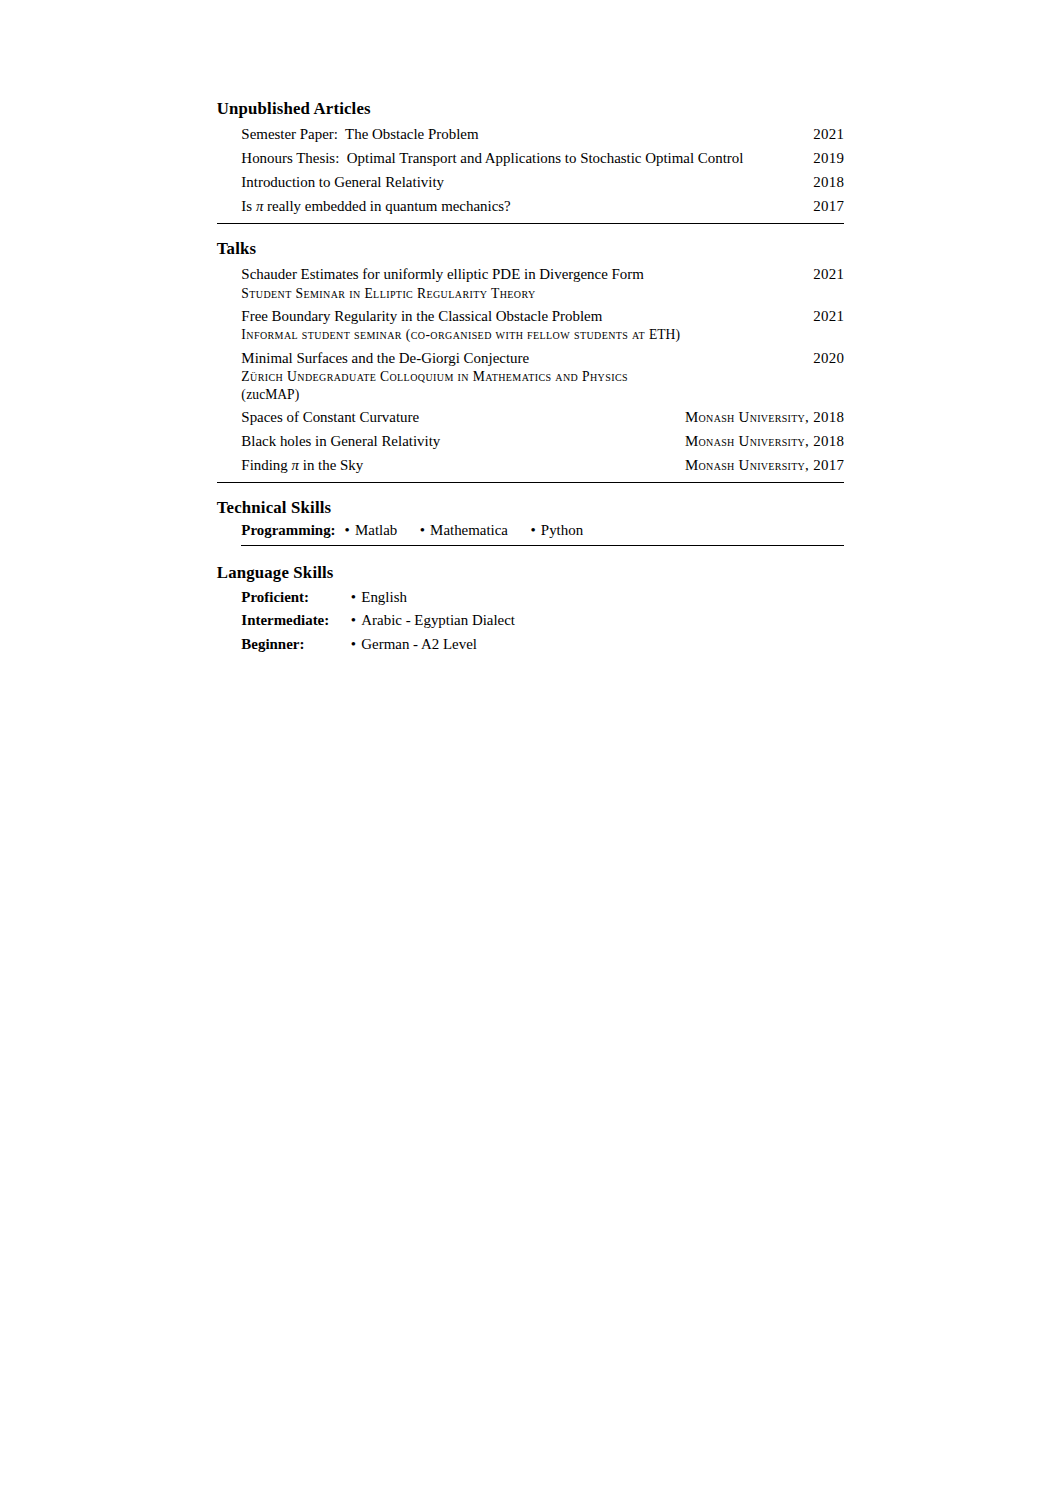Unpublished Articles
| Semester Paper: The Obstacle Problem | 2021 |
| Honours Thesis: Optimal Transport and Applications to Stochastic Optimal Control | 2019 |
| Introduction to General Relativity | 2018 |
| Is π really embedded in quantum mechanics? | 2017 |
Talks
| Schauder Estimates for uniformly elliptic PDE in Divergence Form Student Seminar in Elliptic Regularity Theory | 2021 |
| Free Boundary Regularity in the Classical Obstacle Problem Informal student seminar (co-organised with fellow students at ETH ) | 2021 |
| Minimal Surfaces and the De-Giorgi Conjecture Zürich Undegraduate Colloquium in Mathematics and Physics ( zucMAP ) | 2020 |
| Spaces of Constant Curvature | Monash University, 2018 |
| Black holes in General Relativity | Monash University, 2018 |
| Finding π in the Sky | Monash University, 2017 |
Technical Skills
Programming: •Matlab •Mathematica •Python
Language Skills
| Proficient: | • English |
| Intermediate: | • Arabic - Egyptian Dialect |
| Beginner: | • German - A2 Level |